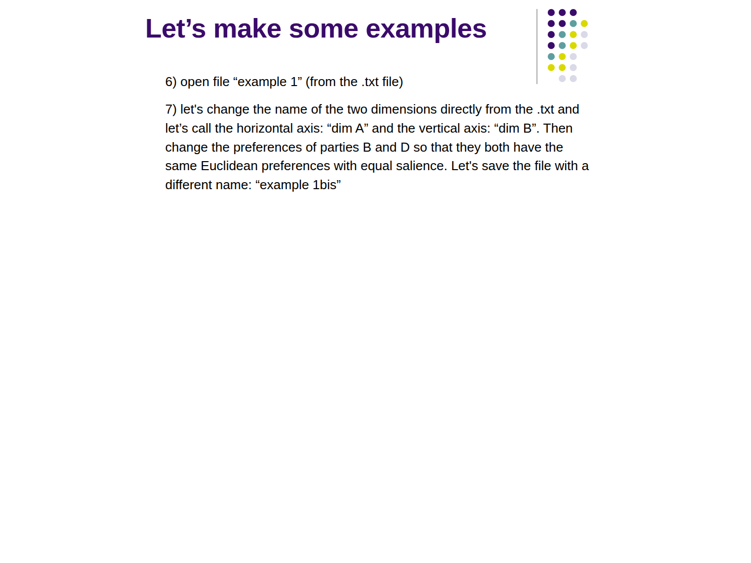Let’s make some examples
6) open file “example 1” (from the .txt file)
7) let's change the name of the two dimensions directly from the .txt and let’s call the horizontal axis: “dim A” and the vertical axis: “dim B”. Then change the preferences of parties B and D so that they both have the same Euclidean preferences with equal salience. Let's save the file with a different name: “example 1bis”